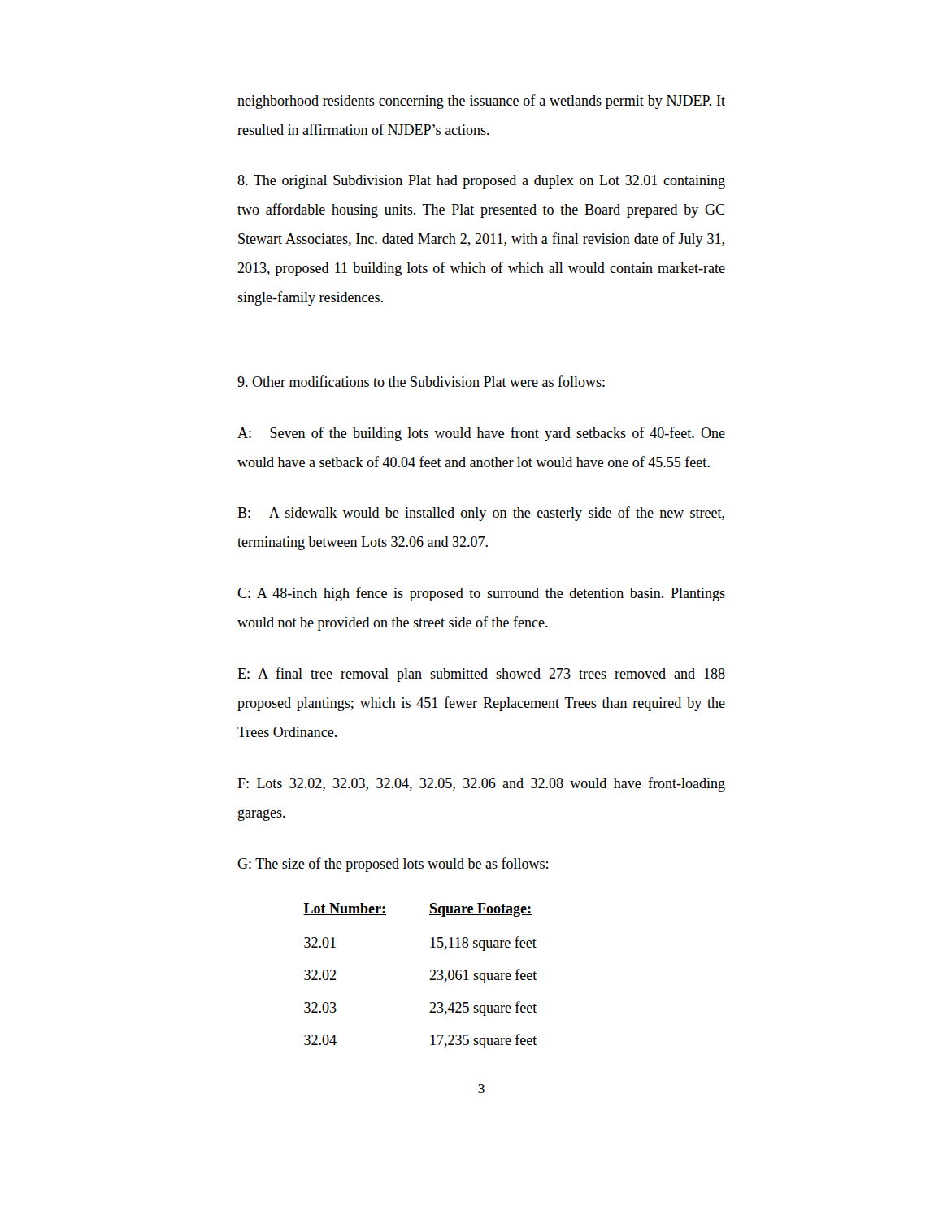neighborhood residents concerning the issuance of a wetlands permit by NJDEP. It resulted in affirmation of NJDEP’s actions.
8. The original Subdivision Plat had proposed a duplex on Lot 32.01 containing two affordable housing units. The Plat presented to the Board prepared by GC Stewart Associates, Inc. dated March 2, 2011, with a final revision date of July 31, 2013, proposed 11 building lots of which of which all would contain market-rate single-family residences.
9. Other modifications to the Subdivision Plat were as follows:
A: Seven of the building lots would have front yard setbacks of 40-feet. One would have a setback of 40.04 feet and another lot would have one of 45.55 feet.
B: A sidewalk would be installed only on the easterly side of the new street, terminating between Lots 32.06 and 32.07.
C: A 48-inch high fence is proposed to surround the detention basin. Plantings would not be provided on the street side of the fence.
E: A final tree removal plan submitted showed 273 trees removed and 188 proposed plantings; which is 451 fewer Replacement Trees than required by the Trees Ordinance.
F: Lots 32.02, 32.03, 32.04, 32.05, 32.06 and 32.08 would have front-loading garages.
G: The size of the proposed lots would be as follows:
| Lot Number: | Square Footage: |
| --- | --- |
| 32.01 | 15,118 square feet |
| 32.02 | 23,061 square feet |
| 32.03 | 23,425 square feet |
| 32.04 | 17,235 square feet |
3